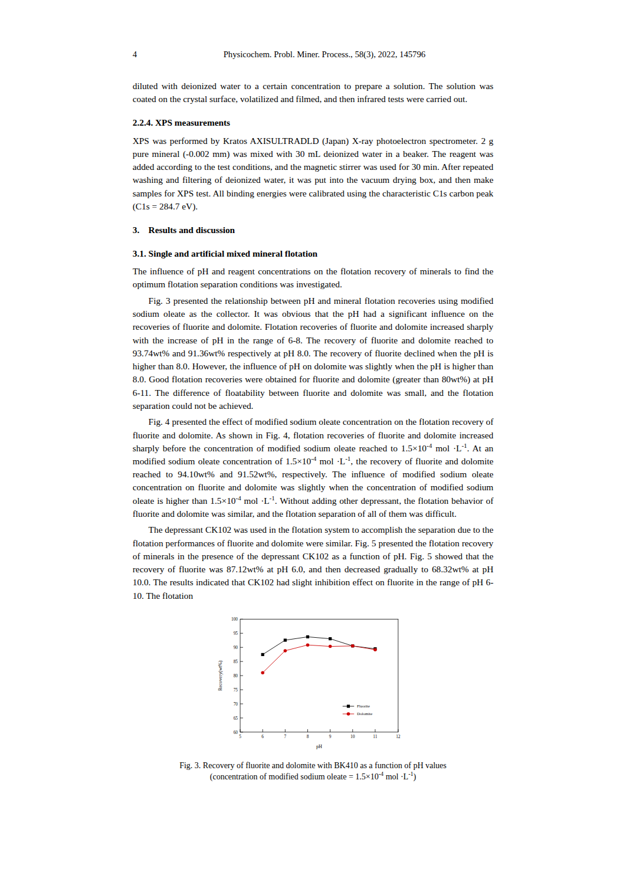4
Physicochem. Probl. Miner. Process., 58(3), 2022, 145796
diluted with deionized water to a certain concentration to prepare a solution. The solution was coated on the crystal surface, volatilized and filmed, and then infrared tests were carried out.
2.2.4. XPS measurements
XPS was performed by Kratos AXISULTRADLD (Japan) X-ray photoelectron spectrometer. 2 g pure mineral (-0.002 mm) was mixed with 30 mL deionized water in a beaker. The reagent was added according to the test conditions, and the magnetic stirrer was used for 30 min. After repeated washing and filtering of deionized water, it was put into the vacuum drying box, and then make samples for XPS test. All binding energies were calibrated using the characteristic C1s carbon peak (C1s = 284.7 eV).
3. Results and discussion
3.1. Single and artificial mixed mineral flotation
The influence of pH and reagent concentrations on the flotation recovery of minerals to find the optimum flotation separation conditions was investigated.
Fig. 3 presented the relationship between pH and mineral flotation recoveries using modified sodium oleate as the collector. It was obvious that the pH had a significant influence on the recoveries of fluorite and dolomite. Flotation recoveries of fluorite and dolomite increased sharply with the increase of pH in the range of 6-8. The recovery of fluorite and dolomite reached to 93.74wt% and 91.36wt% respectively at pH 8.0. The recovery of fluorite declined when the pH is higher than 8.0. However, the influence of pH on dolomite was slightly when the pH is higher than 8.0. Good flotation recoveries were obtained for fluorite and dolomite (greater than 80wt%) at pH 6-11. The difference of floatability between fluorite and dolomite was small, and the flotation separation could not be achieved.
Fig. 4 presented the effect of modified sodium oleate concentration on the flotation recovery of fluorite and dolomite. As shown in Fig. 4, flotation recoveries of fluorite and dolomite increased sharply before the concentration of modified sodium oleate reached to 1.5×10-4 mol ·L-1. At an modified sodium oleate concentration of 1.5×10-4 mol ·L-1, the recovery of fluorite and dolomite reached to 94.10wt% and 91.52wt%, respectively. The influence of modified sodium oleate concentration on fluorite and dolomite was slightly when the concentration of modified sodium oleate is higher than 1.5×10-4 mol ·L-1. Without adding other depressant, the flotation behavior of fluorite and dolomite was similar, and the flotation separation of all of them was difficult.
The depressant CK102 was used in the flotation system to accomplish the separation due to the flotation performances of fluorite and dolomite were similar. Fig. 5 presented the flotation recovery of minerals in the presence of the depressant CK102 as a function of pH. Fig. 5 showed that the recovery of fluorite was 87.12wt% at pH 6.0, and then decreased gradually to 68.32wt% at pH 10.0. The results indicated that CK102 had slight inhibition effect on fluorite in the range of pH 6-10. The flotation
100 95 90 85 80 75 70 65 60 5 6 7 8 9 10 11 12 pH Recovery(wt%) Fluorite Dolomite
Fig. 3. Recovery of fluorite and dolomite with BK410 as a function of pH values (concentration of modified sodium oleate = 1.5×10-4 mol ·L-1)